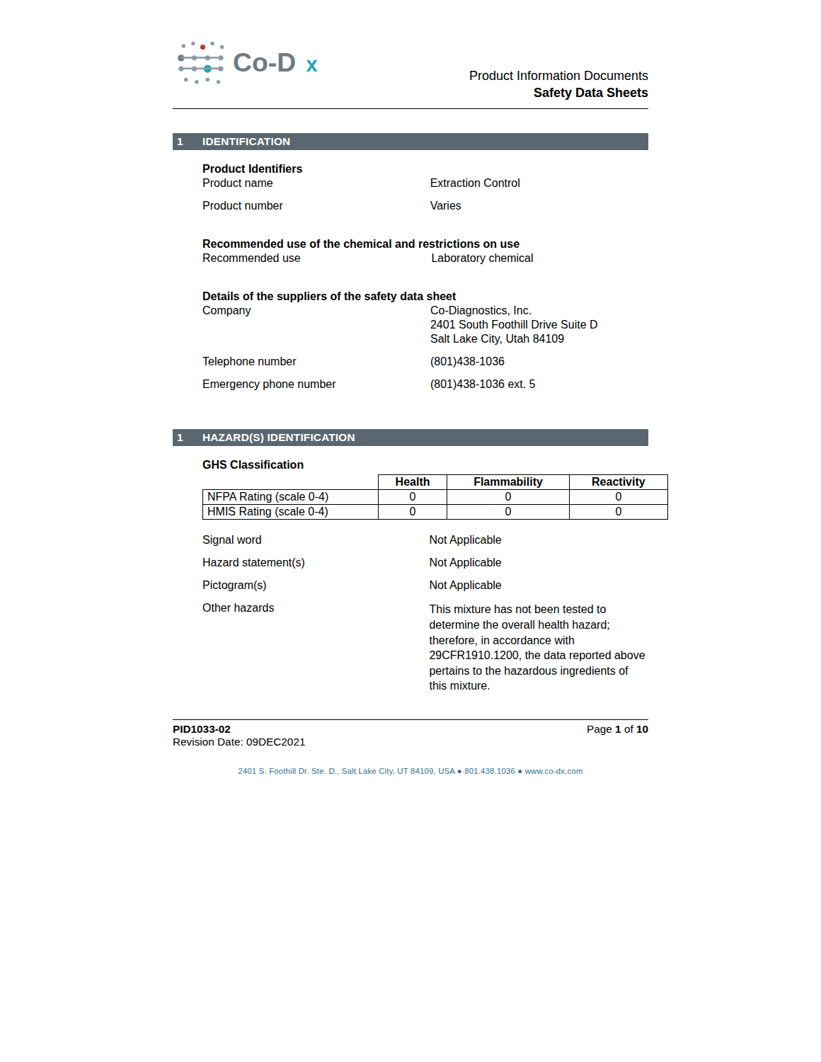Co-D x
Product Information Documents
Safety Data Sheets
1 IDENTIFICATION
Product Identifiers
| Product name | Extraction Control |
| Product number | Varies |
Recommended use of the chemical and restrictions on use
| Recommended use | Laboratory chemical |
Details of the suppliers of the safety data sheet
| Company | Co-Diagnostics, Inc. |
| | 2401 South Foothill Drive Suite D |
| | Salt Lake City, Utah 84109 |
| Telephone number | (801)438-1036 |
| Emergency phone number | (801)438-1036 ext. 5 |
1 HAZARD(S) IDENTIFICATION
GHS Classification
| | Health | Flammability | Reactivity |
| NFPA Rating (scale 0-4) | 0 | 0 | 0 |
| HMIS Rating (scale 0-4) | 0 | 0 | 0 |
| Signal word | Not Applicable |
| Hazard statement(s) | Not Applicable |
| Pictogram(s) | Not Applicable |
| Other hazards | This mixture has not been tested to determine the overall health hazard; therefore, in accordance with 29CFR1910.1200, the data reported above pertains to the hazardous ingredients of this mixture. |
PID1033-02
Revision Date: 09DEC2021
Page 1 of 10
2401 S. Foothill Dr. Ste. D., Salt Lake City, UT 84109, USA ● 801.438.1036 ● www.co-dx.com